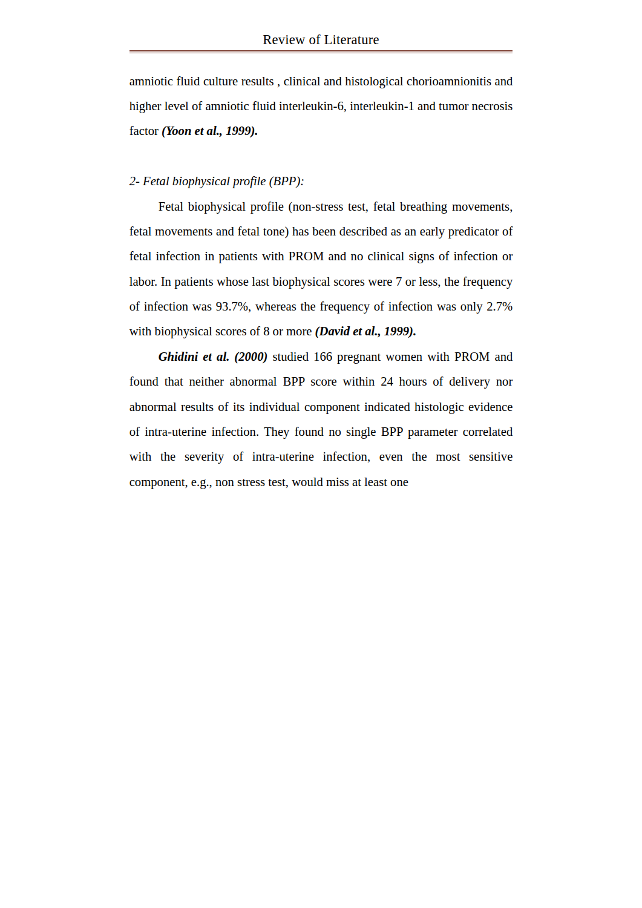Review of Literature
amniotic fluid culture results , clinical and histological chorioamnionitis and higher level of amniotic fluid interleukin-6, interleukin-1 and tumor necrosis factor (Yoon et al., 1999).
2- Fetal biophysical profile (BPP):
Fetal biophysical profile (non-stress test, fetal breathing movements, fetal movements and fetal tone) has been described as an early predicator of fetal infection in patients with PROM and no clinical signs of infection or labor. In patients whose last biophysical scores were 7 or less, the frequency of infection was 93.7%, whereas the frequency of infection was only 2.7% with biophysical scores of 8 or more (David et al., 1999).
Ghidini et al. (2000) studied 166 pregnant women with PROM and found that neither abnormal BPP score within 24 hours of delivery nor abnormal results of its individual component indicated histologic evidence of intra-uterine infection. They found no single BPP parameter correlated with the severity of intra-uterine infection, even the most sensitive component, e.g., non stress test, would miss at least one